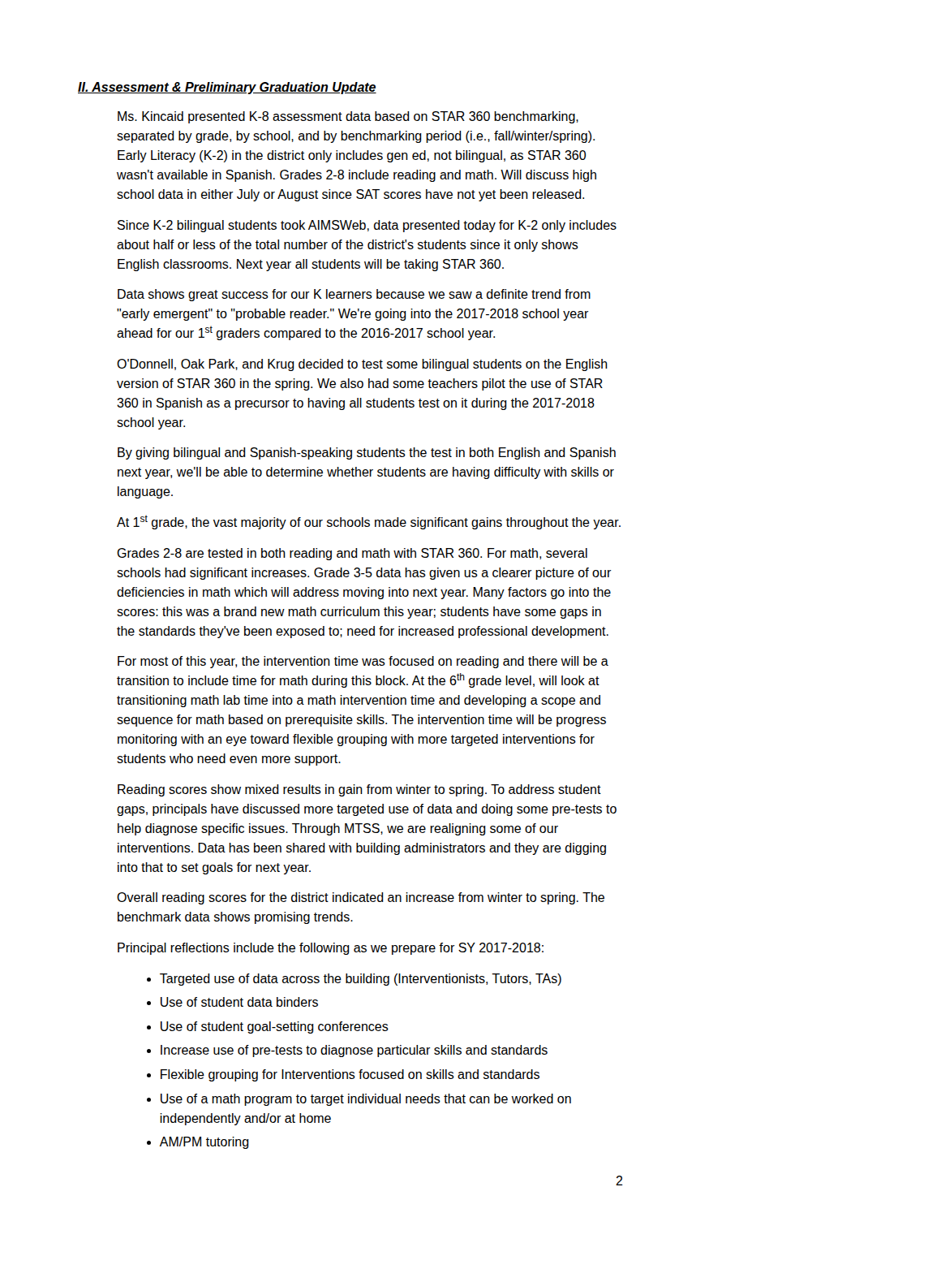II. Assessment & Preliminary Graduation Update
Ms. Kincaid presented K-8 assessment data based on STAR 360 benchmarking, separated by grade, by school, and by benchmarking period (i.e., fall/winter/spring). Early Literacy (K-2) in the district only includes gen ed, not bilingual, as STAR 360 wasn't available in Spanish. Grades 2-8 include reading and math. Will discuss high school data in either July or August since SAT scores have not yet been released.
Since K-2 bilingual students took AIMSWeb, data presented today for K-2 only includes about half or less of the total number of the district's students since it only shows English classrooms. Next year all students will be taking STAR 360.
Data shows great success for our K learners because we saw a definite trend from "early emergent" to "probable reader." We're going into the 2017-2018 school year ahead for our 1st graders compared to the 2016-2017 school year.
O'Donnell, Oak Park, and Krug decided to test some bilingual students on the English version of STAR 360 in the spring. We also had some teachers pilot the use of STAR 360 in Spanish as a precursor to having all students test on it during the 2017-2018 school year.
By giving bilingual and Spanish-speaking students the test in both English and Spanish next year, we'll be able to determine whether students are having difficulty with skills or language.
At 1st grade, the vast majority of our schools made significant gains throughout the year.
Grades 2-8 are tested in both reading and math with STAR 360. For math, several schools had significant increases. Grade 3-5 data has given us a clearer picture of our deficiencies in math which will address moving into next year. Many factors go into the scores: this was a brand new math curriculum this year; students have some gaps in the standards they've been exposed to; need for increased professional development.
For most of this year, the intervention time was focused on reading and there will be a transition to include time for math during this block. At the 6th grade level, will look at transitioning math lab time into a math intervention time and developing a scope and sequence for math based on prerequisite skills. The intervention time will be progress monitoring with an eye toward flexible grouping with more targeted interventions for students who need even more support.
Reading scores show mixed results in gain from winter to spring. To address student gaps, principals have discussed more targeted use of data and doing some pre-tests to help diagnose specific issues. Through MTSS, we are realigning some of our interventions. Data has been shared with building administrators and they are digging into that to set goals for next year.
Overall reading scores for the district indicated an increase from winter to spring. The benchmark data shows promising trends.
Principal reflections include the following as we prepare for SY 2017-2018:
Targeted use of data across the building (Interventionists, Tutors, TAs)
Use of student data binders
Use of student goal-setting conferences
Increase use of pre-tests to diagnose particular skills and standards
Flexible grouping for Interventions focused on skills and standards
Use of a math program to target individual needs that can be worked on independently and/or at home
AM/PM tutoring
2